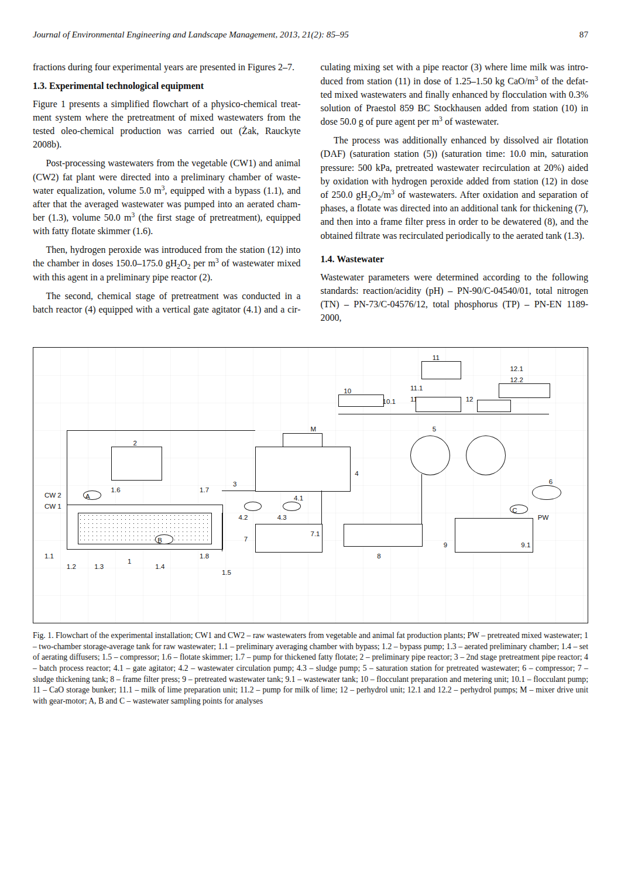Journal of Environmental Engineering and Landscape Management, 2013, 21(2): 85–95 87
fractions during four experimental years are presented in Figures 2–7.
1.3. Experimental technological equipment
Figure 1 presents a simplified flowchart of a physico-chemical treatment system where the pretreatment of mixed wastewaters from the tested oleo-chemical production was carried out (Żak, Rauckyte 2008b).
Post-processing wastewaters from the vegetable (CW1) and animal (CW2) fat plant were directed into a preliminary chamber of wastewater equalization, volume 5.0 m3, equipped with a bypass (1.1), and after that the averaged wastewater was pumped into an aerated chamber (1.3), volume 50.0 m3 (the first stage of pretreatment), equipped with fatty flotate skimmer (1.6).
Then, hydrogen peroxide was introduced from the station (12) into the chamber in doses 150.0–175.0 gH2O2 per m3 of wastewater mixed with this agent in a preliminary pipe reactor (2).
The second, chemical stage of pretreatment was conducted in a batch reactor (4) equipped with a vertical gate agitator (4.1) and a circulating mixing set with a pipe reactor (3) where lime milk was introduced from station (11) in dose of 1.25–1.50 kg CaO/m3 of the defatted mixed wastewaters and finally enhanced by flocculation with 0.3% solution of Praestol 859 BC Stockhausen added from station (10) in dose 50.0 g of pure agent per m3 of wastewater.
The process was additionally enhanced by dissolved air flotation (DAF) (saturation station (5)) (saturation time: 10.0 min, saturation pressure: 500 kPa, pretreated wastewater recirculation at 20%) aided by oxidation with hydrogen peroxide added from station (12) in dose of 250.0 gH2O2/m3 of wastewaters. After oxidation and separation of phases, a flotate was directed into an additional tank for thickening (7), and then into a frame filter press in order to be dewatered (8), and the obtained filtrate was recirculated periodically to the aerated tank (1.3).
1.4. Wastewater
Wastewater parameters were determined according to the following standards: reaction/acidity (pH) – PN-90/C-04540/01, total nitrogen (TN) – PN-73/C-04576/12, total phosphorus (TP) – PN-EN 1189-2000,
11
12.1 12.2
11.1 11.2 10
10.1
12
M
4 4.1 5
6
2
CW 2 CW 1
A
1.6 1.7 1.1 1.2 1.3 1 1.4 1.8 1.5
B 3
4.2
4.3
7 7.1
8
9 9.1
C PW
Fig. 1. Flowchart of the experimental installation; CW1 and CW2 – raw wastewaters from vegetable and animal fat production plants; PW – pretreated mixed wastewater; 1 – two-chamber storage-average tank for raw wastewater; 1.1 – preliminary averaging chamber with bypass; 1.2 – bypass pump; 1.3 – aerated preliminary chamber; 1.4 – set of aerating diffusers; 1.5 – compressor; 1.6 – flotate skimmer; 1.7 – pump for thickened fatty flotate; 2 – preliminary pipe reactor; 3 – 2nd stage pretreatment pipe reactor; 4 – batch process reactor; 4.1 – gate agitator; 4.2 – wastewater circulation pump; 4.3 – sludge pump; 5 – saturation station for pretreated wastewater; 6 – compressor; 7 – sludge thickening tank; 8 – frame filter press; 9 – pretreated wastewater tank; 9.1 – wastewater tank; 10 – flocculant preparation and metering unit; 10.1 – flocculant pump; 11 – CaO storage bunker; 11.1 – milk of lime preparation unit; 11.2 – pump for milk of lime; 12 – perhydrol unit; 12.1 and 12.2 – perhydrol pumps; M – mixer drive unit with gear-motor; A, B and C – wastewater sampling points for analyses